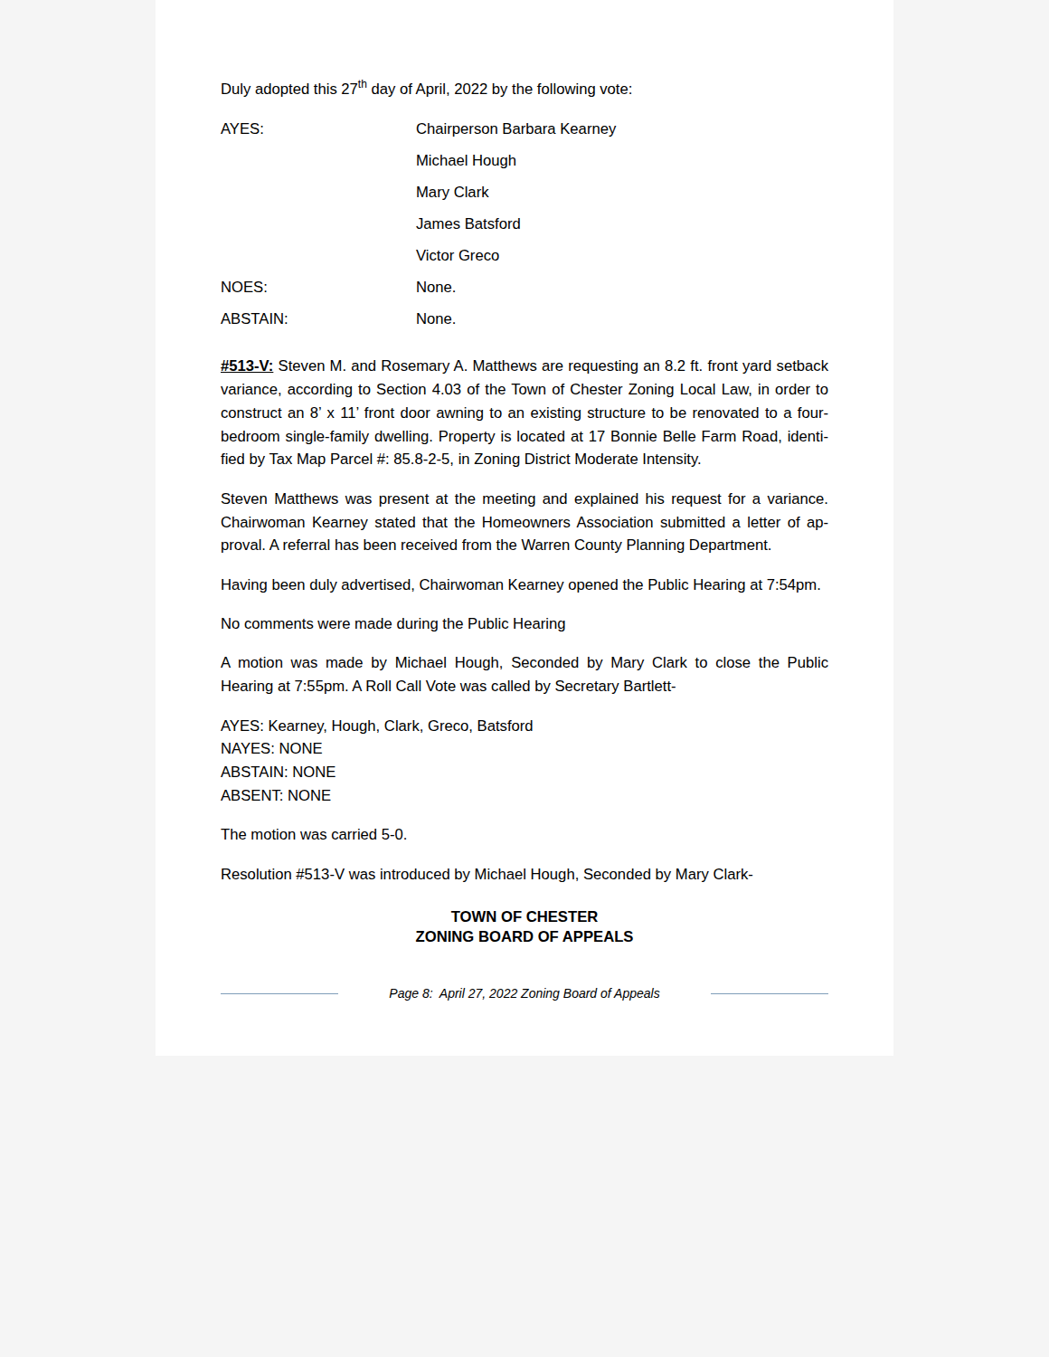Duly adopted this 27th day of April, 2022 by the following vote:
| AYES: | Chairperson Barbara Kearney Michael Hough Mary Clark James Batsford Victor Greco |
| NOES: | None. |
| ABSTAIN: | None. |
#513-V: Steven M. and Rosemary A. Matthews are requesting an 8.2 ft. front yard setback variance, according to Section 4.03 of the Town of Chester Zoning Local Law, in order to construct an 8’ x 11’ front door awning to an existing structure to be renovated to a four-bedroom single-family dwelling. Property is located at 17 Bonnie Belle Farm Road, identified by Tax Map Parcel #: 85.8-2-5, in Zoning District Moderate Intensity.
Steven Matthews was present at the meeting and explained his request for a variance. Chairwoman Kearney stated that the Homeowners Association submitted a letter of approval. A referral has been received from the Warren County Planning Department.
Having been duly advertised, Chairwoman Kearney opened the Public Hearing at 7:54pm.
No comments were made during the Public Hearing
A motion was made by Michael Hough, Seconded by Mary Clark to close the Public Hearing at 7:55pm. A Roll Call Vote was called by Secretary Bartlett-
AYES: Kearney, Hough, Clark, Greco, Batsford
NAYES: NONE
ABSTAIN: NONE
ABSENT: NONE
The motion was carried 5-0.
Resolution #513-V was introduced by Michael Hough, Seconded by Mary Clark-
TOWN OF CHESTER
ZONING BOARD OF APPEALS
Page 8: April 27, 2022 Zoning Board of Appeals